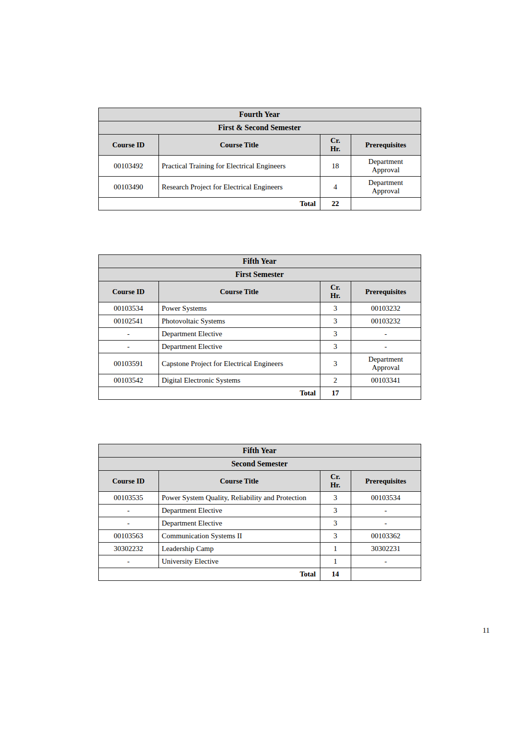| Fourth Year |
| First & Second Semester |
| Course ID | Course Title | Cr. Hr. | Prerequisites |
| 00103492 | Practical Training for Electrical Engineers | 18 | Department Approval |
| 00103490 | Research Project for Electrical Engineers | 4 | Department Approval |
| | Total | 22 | |
| Fifth Year |
| First Semester |
| Course ID | Course Title | Cr. Hr. | Prerequisites |
| 00103534 | Power Systems | 3 | 00103232 |
| 00102541 | Photovoltaic Systems | 3 | 00103232 |
| - | Department Elective | 3 | - |
| - | Department Elective | 3 | - |
| 00103591 | Capstone Project for Electrical Engineers | 3 | Department Approval |
| 00103542 | Digital Electronic Systems | 2 | 00103341 |
| | Total | 17 | |
| Fifth Year |
| Second Semester |
| Course ID | Course Title | Cr. Hr. | Prerequisites |
| 00103535 | Power System Quality, Reliability and Protection | 3 | 00103534 |
| - | Department Elective | 3 | - |
| - | Department Elective | 3 | - |
| 00103563 | Communication Systems II | 3 | 00103362 |
| 30302232 | Leadership Camp | 1 | 30302231 |
| - | University Elective | 1 | - |
| | Total | 14 | |
11